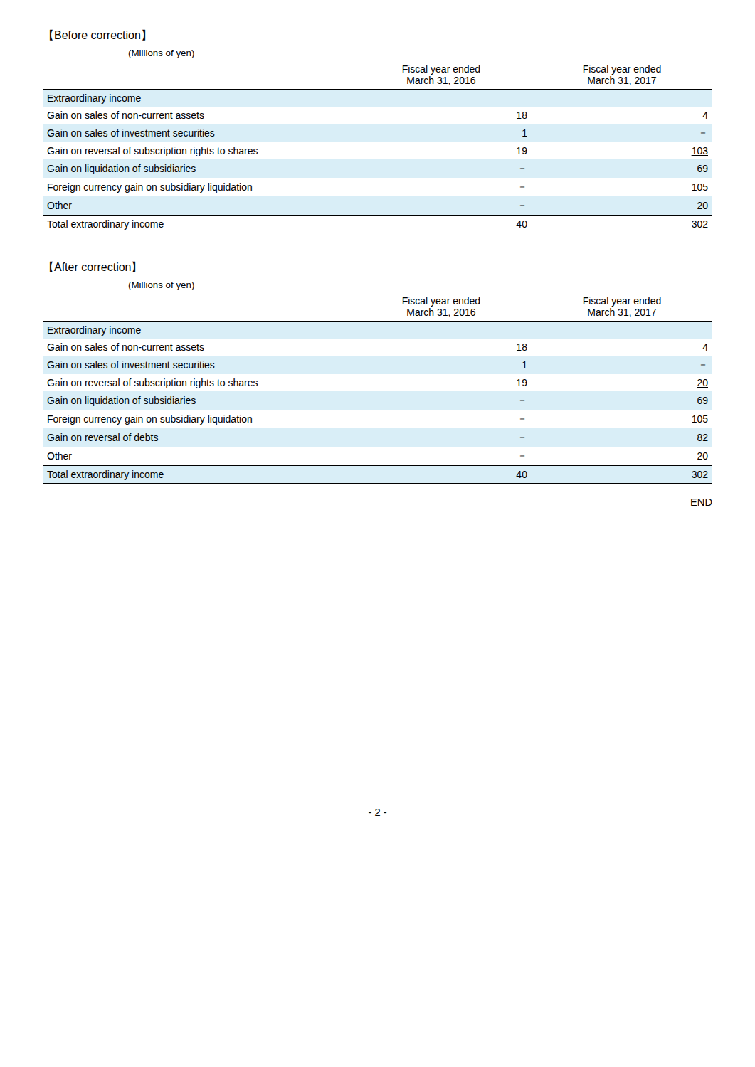【Before correction】
(Millions of yen)
| | Fiscal year ended March 31, 2016 | Fiscal year ended March 31, 2017 |
| --- | --- | --- |
| Extraordinary income | | |
| Gain on sales of non-current assets | 18 | 4 |
| Gain on sales of investment securities | 1 | － |
| Gain on reversal of subscription rights to shares | 19 | 103 |
| Gain on liquidation of subsidiaries | － | 69 |
| Foreign currency gain on subsidiary liquidation | － | 105 |
| Other | － | 20 |
| Total extraordinary income | 40 | 302 |
【After correction】
(Millions of yen)
| | Fiscal year ended March 31, 2016 | Fiscal year ended March 31, 2017 |
| --- | --- | --- |
| Extraordinary income | | |
| Gain on sales of non-current assets | 18 | 4 |
| Gain on sales of investment securities | 1 | － |
| Gain on reversal of subscription rights to shares | 19 | 20 |
| Gain on liquidation of subsidiaries | － | 69 |
| Foreign currency gain on subsidiary liquidation | － | 105 |
| Gain on reversal of debts | － | 82 |
| Other | － | 20 |
| Total extraordinary income | 40 | 302 |
END
- 2 -